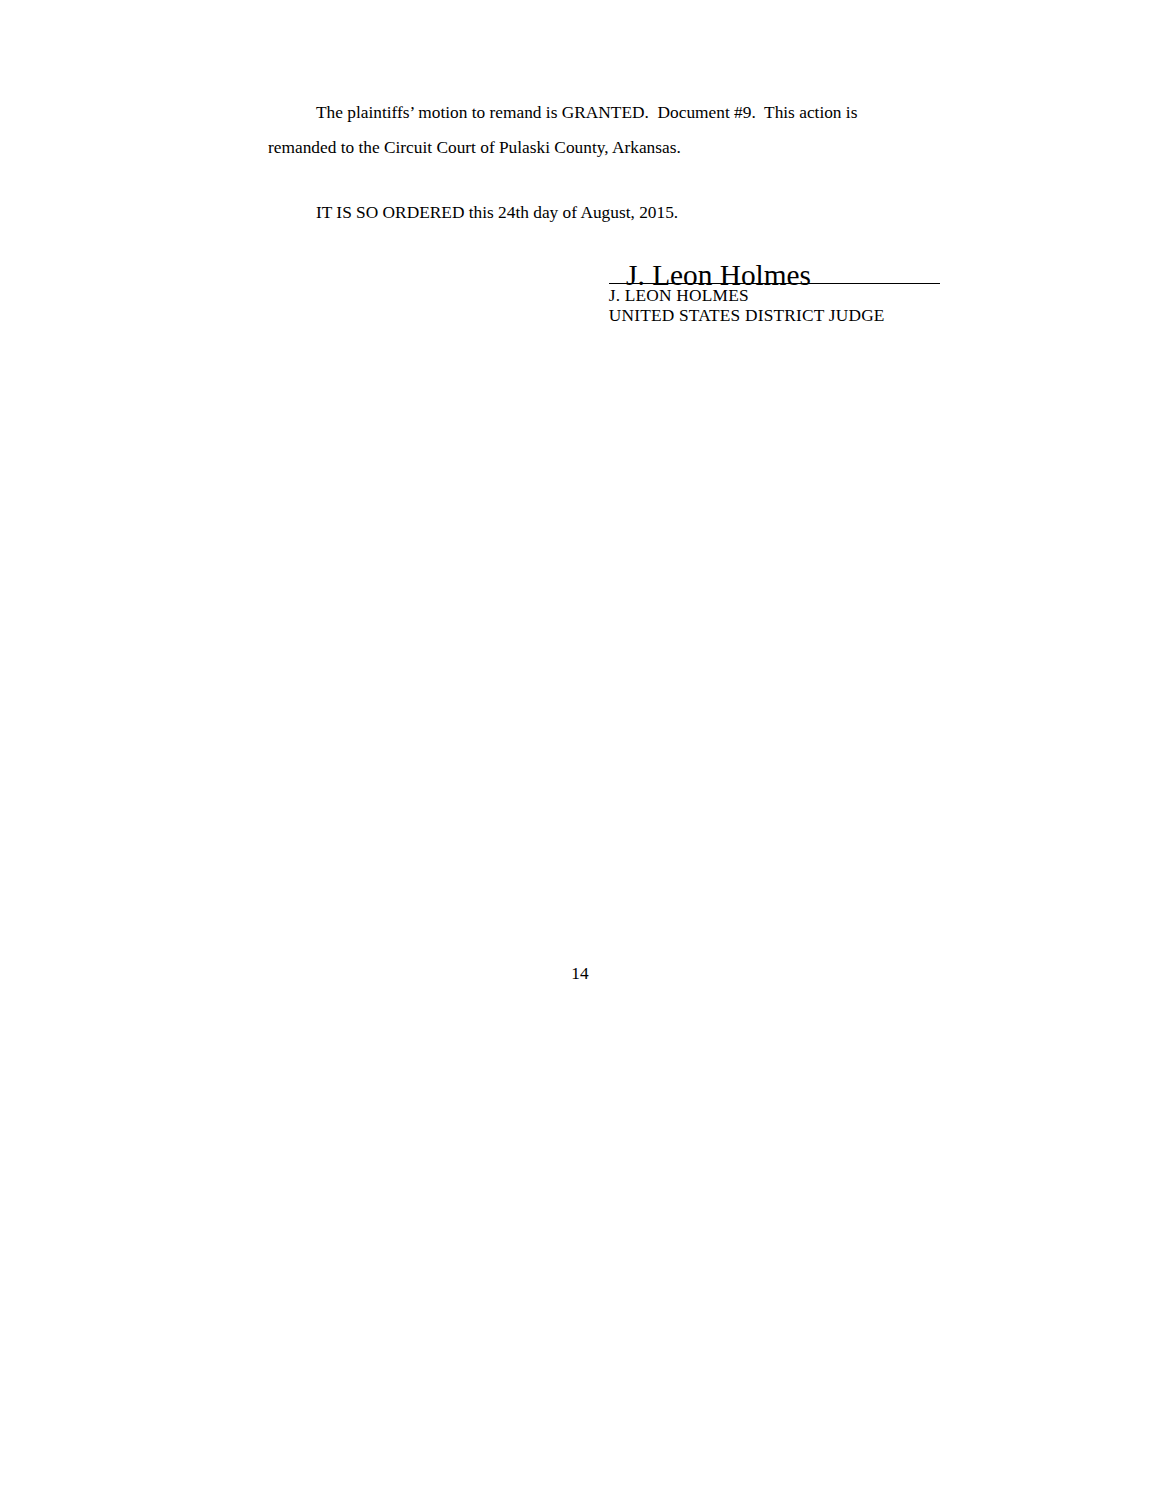The plaintiffs’ motion to remand is GRANTED. Document #9. This action is remanded to the Circuit Court of Pulaski County, Arkansas.
IT IS SO ORDERED this 24th day of August, 2015.
J. Leon Holmes
J. LEON HOLMES
UNITED STATES DISTRICT JUDGE
14